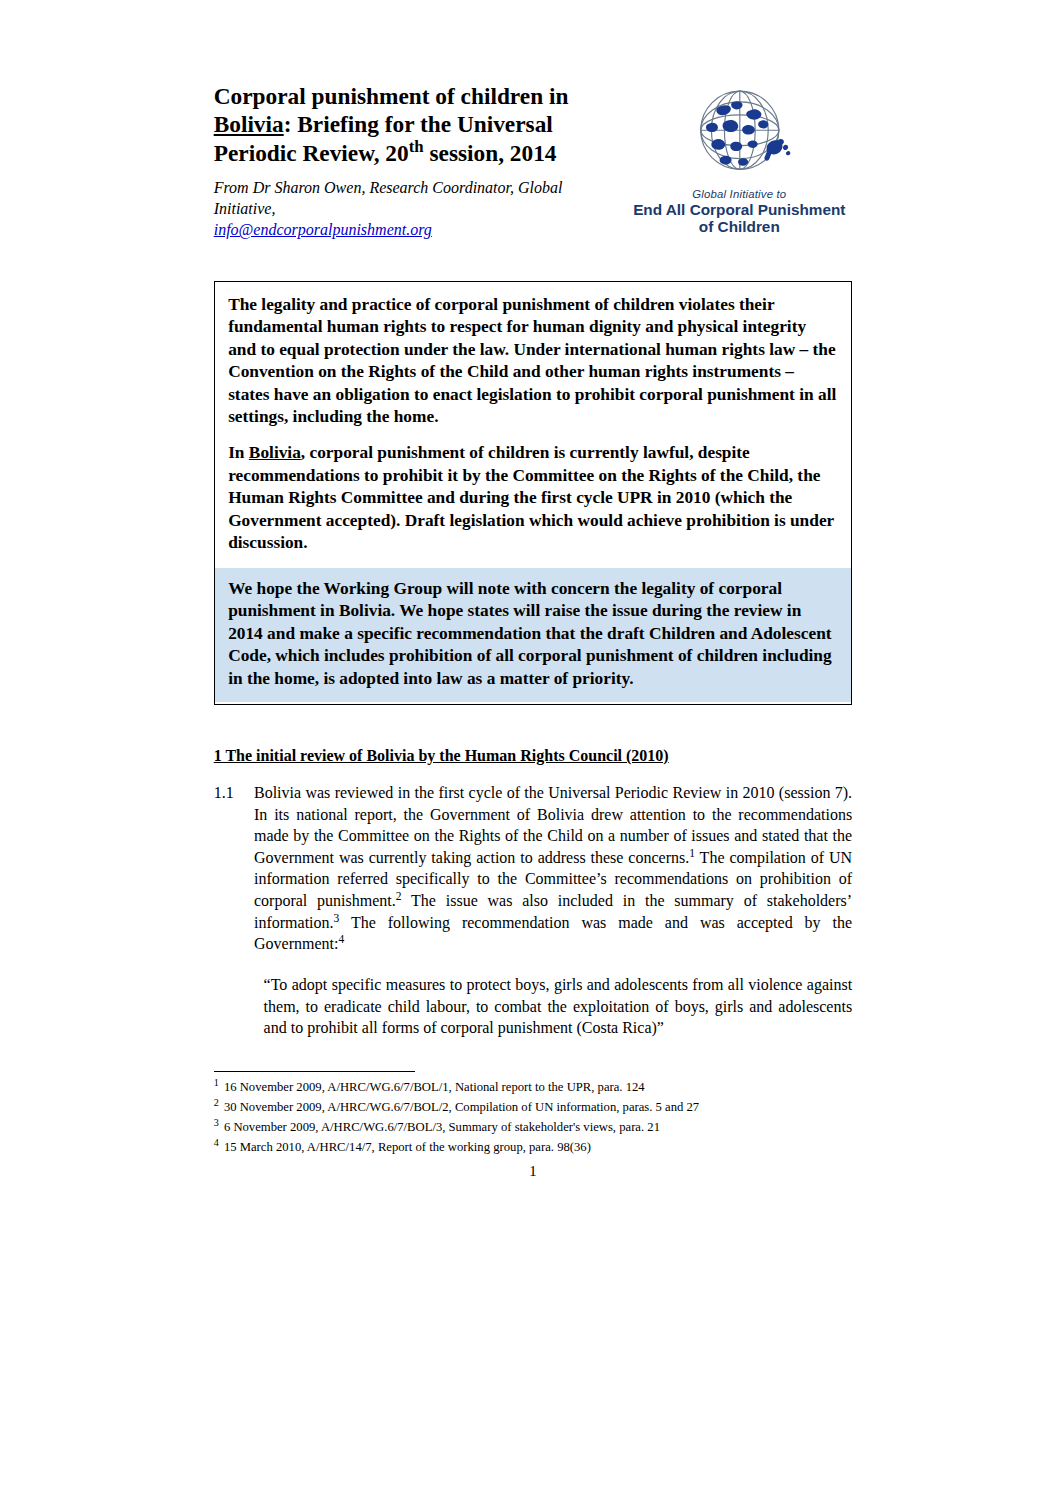Corporal punishment of children in Bolivia: Briefing for the Universal Periodic Review, 20th session, 2014
From Dr Sharon Owen, Research Coordinator, Global Initiative,
info@endcorporalpunishment.org
Global Initiative to
End All Corporal Punishment
of Children
The legality and practice of corporal punishment of children violates their fundamental human rights to respect for human dignity and physical integrity and to equal protection under the law. Under international human rights law – the Convention on the Rights of the Child and other human rights instruments – states have an obligation to enact legislation to prohibit corporal punishment in all settings, including the home.
In Bolivia, corporal punishment of children is currently lawful, despite recommendations to prohibit it by the Committee on the Rights of the Child, the Human Rights Committee and during the first cycle UPR in 2010 (which the Government accepted). Draft legislation which would achieve prohibition is under discussion.
We hope the Working Group will note with concern the legality of corporal punishment in Bolivia. We hope states will raise the issue during the review in 2014 and make a specific recommendation that the draft Children and Adolescent Code, which includes prohibition of all corporal punishment of children including in the home, is adopted into law as a matter of priority.
1 The initial review of Bolivia by the Human Rights Council (2010)
1.1
Bolivia was reviewed in the first cycle of the Universal Periodic Review in 2010 (session 7). In its national report, the Government of Bolivia drew attention to the recommendations made by the Committee on the Rights of the Child on a number of issues and stated that the Government was currently taking action to address these concerns.1 The compilation of UN information referred specifically to the Committee’s recommendations on prohibition of corporal punishment.2 The issue was also included in the summary of stakeholders’ information.3 The following recommendation was made and was accepted by the Government:4
“To adopt specific measures to protect boys, girls and adolescents from all violence against them, to eradicate child labour, to combat the exploitation of boys, girls and adolescents and to prohibit all forms of corporal punishment (Costa Rica)”
1 16 November 2009, A/HRC/WG.6/7/BOL/1, National report to the UPR, para. 124
2 30 November 2009, A/HRC/WG.6/7/BOL/2, Compilation of UN information, paras. 5 and 27
3 6 November 2009, A/HRC/WG.6/7/BOL/3, Summary of stakeholder's views, para. 21
4 15 March 2010, A/HRC/14/7, Report of the working group, para. 98(36)
1